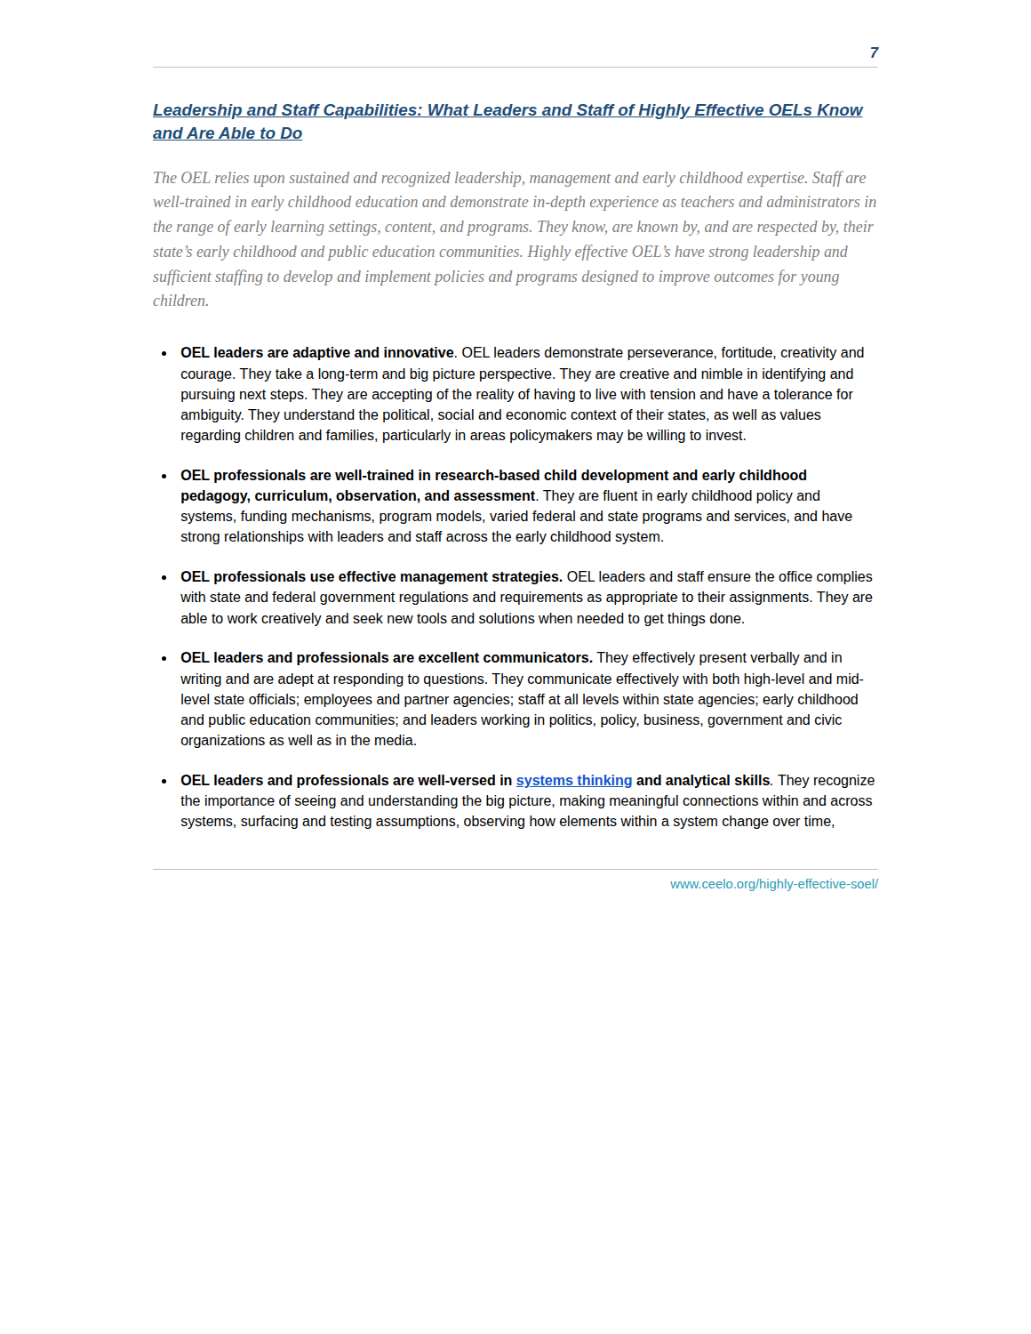7
Leadership and Staff Capabilities: What Leaders and Staff of Highly Effective OELs Know and Are Able to Do
The OEL relies upon sustained and recognized leadership, management and early childhood expertise. Staff are well-trained in early childhood education and demonstrate in-depth experience as teachers and administrators in the range of early learning settings, content, and programs. They know, are known by, and are respected by, their state’s early childhood and public education communities. Highly effective OEL’s have strong leadership and sufficient staffing to develop and implement policies and programs designed to improve outcomes for young children.
OEL leaders are adaptive and innovative. OEL leaders demonstrate perseverance, fortitude, creativity and courage. They take a long-term and big picture perspective. They are creative and nimble in identifying and pursuing next steps. They are accepting of the reality of having to live with tension and have a tolerance for ambiguity. They understand the political, social and economic context of their states, as well as values regarding children and families, particularly in areas policymakers may be willing to invest.
OEL professionals are well-trained in research-based child development and early childhood pedagogy, curriculum, observation, and assessment. They are fluent in early childhood policy and systems, funding mechanisms, program models, varied federal and state programs and services, and have strong relationships with leaders and staff across the early childhood system.
OEL professionals use effective management strategies. OEL leaders and staff ensure the office complies with state and federal government regulations and requirements as appropriate to their assignments. They are able to work creatively and seek new tools and solutions when needed to get things done.
OEL leaders and professionals are excellent communicators. They effectively present verbally and in writing and are adept at responding to questions. They communicate effectively with both high-level and mid-level state officials; employees and partner agencies; staff at all levels within state agencies; early childhood and public education communities; and leaders working in politics, policy, business, government and civic organizations as well as in the media.
OEL leaders and professionals are well-versed in systems thinking and analytical skills. They recognize the importance of seeing and understanding the big picture, making meaningful connections within and across systems, surfacing and testing assumptions, observing how elements within a system change over time,
www.ceelo.org/highly-effective-soel/